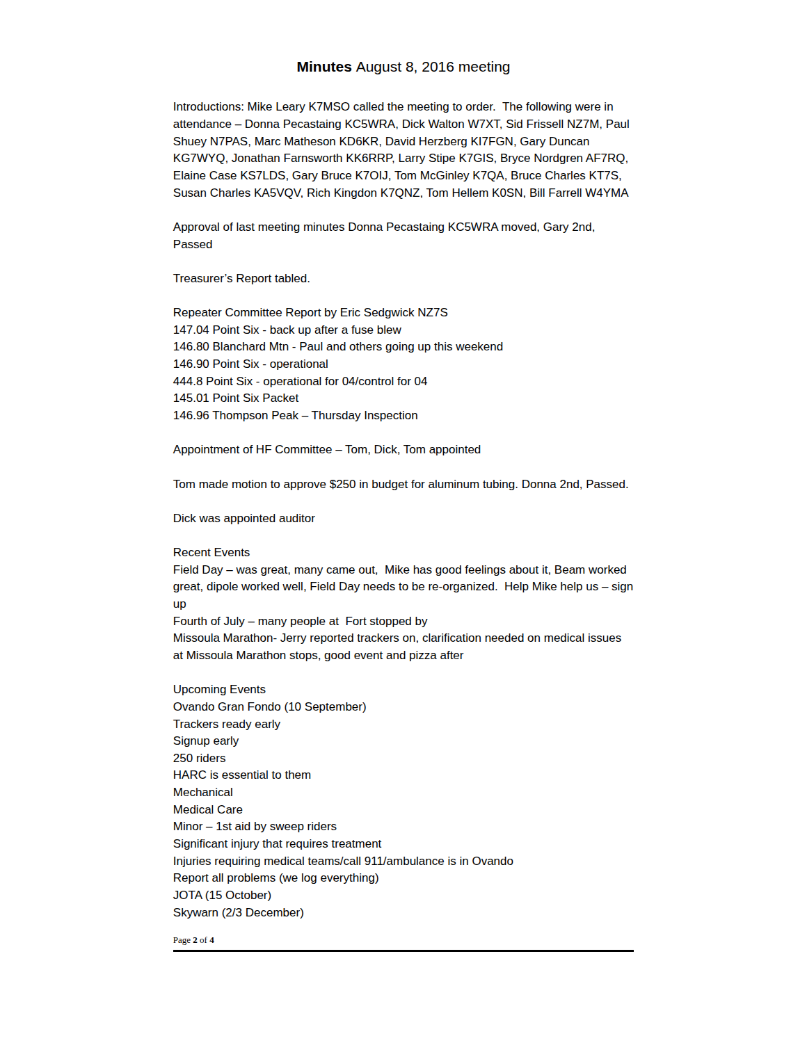Minutes August 8, 2016 meeting
Introductions: Mike Leary K7MSO called the meeting to order. The following were in attendance – Donna Pecastaing KC5WRA, Dick Walton W7XT, Sid Frissell NZ7M, Paul Shuey N7PAS, Marc Matheson KD6KR, David Herzberg KI7FGN, Gary Duncan KG7WYQ, Jonathan Farnsworth KK6RRP, Larry Stipe K7GIS, Bryce Nordgren AF7RQ, Elaine Case KS7LDS, Gary Bruce K7OIJ, Tom McGinley K7QA, Bruce Charles KT7S, Susan Charles KA5VQV, Rich Kingdon K7QNZ, Tom Hellem K0SN, Bill Farrell W4YMA
Approval of last meeting minutes Donna Pecastaing KC5WRA moved, Gary 2nd, Passed
Treasurer’s Report tabled.
Repeater Committee Report by Eric Sedgwick NZ7S
147.04 Point Six - back up after a fuse blew
146.80 Blanchard Mtn - Paul and others going up this weekend
146.90 Point Six - operational
444.8 Point Six - operational for 04/control for 04
145.01 Point Six Packet
146.96 Thompson Peak – Thursday Inspection
Appointment of HF Committee – Tom, Dick, Tom appointed
Tom made motion to approve $250 in budget for aluminum tubing. Donna 2nd, Passed.
Dick was appointed auditor
Recent Events
Field Day – was great, many came out, Mike has good feelings about it, Beam worked great, dipole worked well, Field Day needs to be re-organized. Help Mike help us – sign up
Fourth of July – many people at Fort stopped by
Missoula Marathon- Jerry reported trackers on, clarification needed on medical issues at Missoula Marathon stops, good event and pizza after
Upcoming Events
Ovando Gran Fondo (10 September)
Trackers ready early
Signup early
250 riders
HARC is essential to them
Mechanical
Medical Care
Minor – 1st aid by sweep riders
Significant injury that requires treatment
Injuries requiring medical teams/call 911/ambulance is in Ovando
Report all problems (we log everything)
JOTA (15 October)
Skywarn (2/3 December)
Page 2 of 4